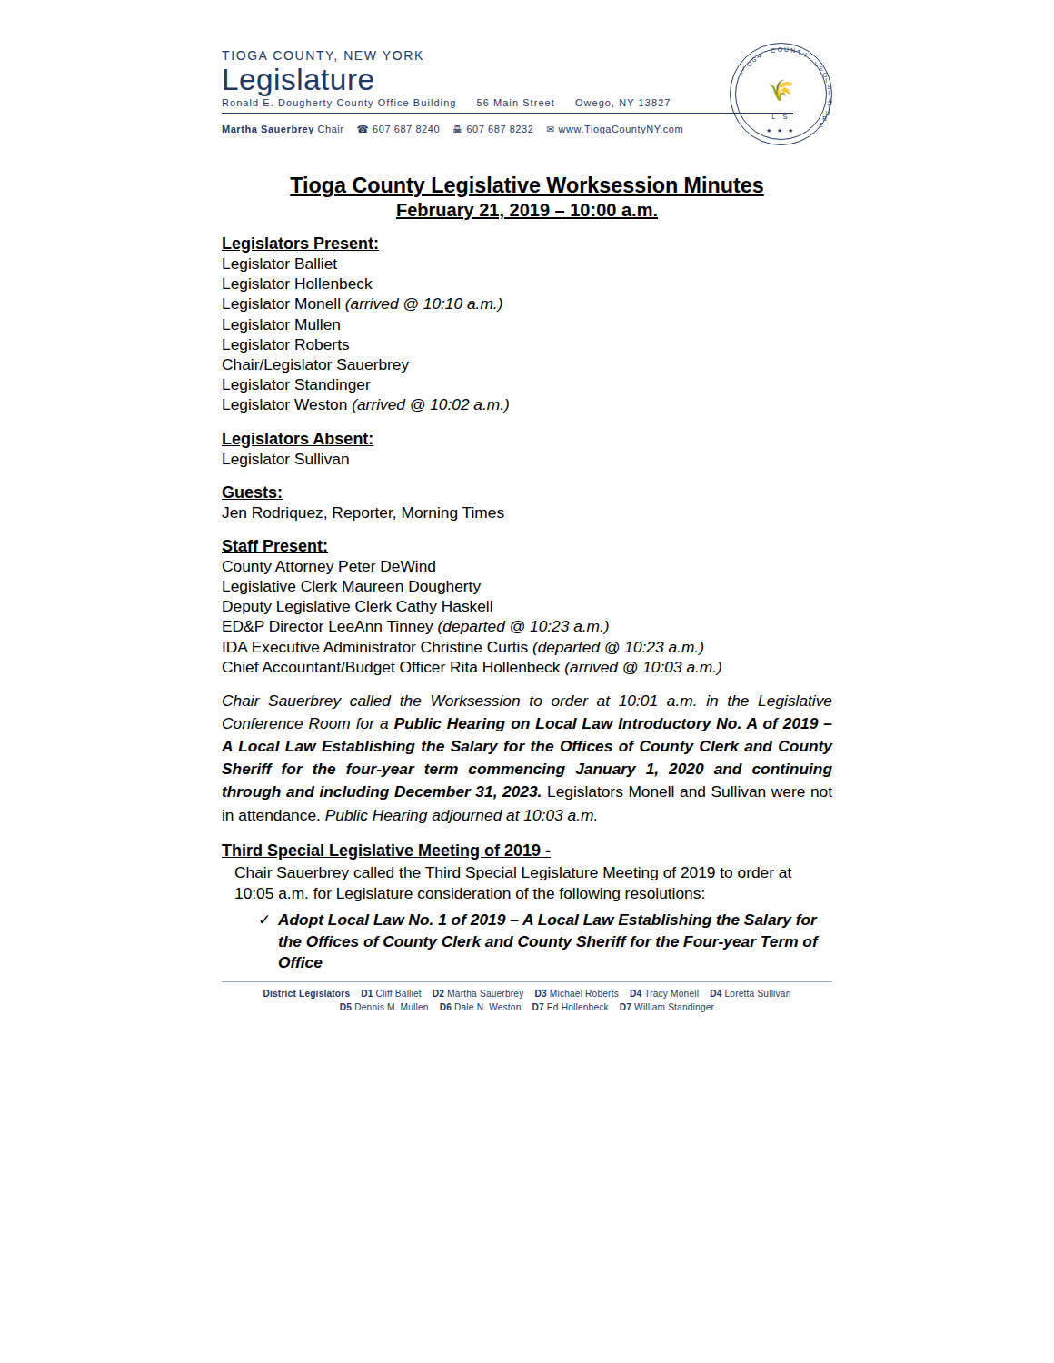T I O G A C O U N T Y L E G I S L A T U R E
🌾
L S
★ ★ ★
TIOGA COUNTY, NEW YORK
Legislature
Ronald E. Dougherty County Office Building 56 Main Street Owego, NY 13827
Martha Sauerbrey Chair ☎ 607 687 8240 🖶 607 687 8232 ✉ www.TiogaCountyNY.com
Tioga County Legislative Worksession Minutes
February 21, 2019 – 10:00 a.m.
Legislators Present:
Legislator Balliet
Legislator Hollenbeck
Legislator Monell (arrived @ 10:10 a.m.)
Legislator Mullen
Legislator Roberts
Chair/Legislator Sauerbrey
Legislator Standinger
Legislator Weston (arrived @ 10:02 a.m.)
Legislators Absent:
Legislator Sullivan
Guests:
Jen Rodriquez, Reporter, Morning Times
Staff Present:
County Attorney Peter DeWind
Legislative Clerk Maureen Dougherty
Deputy Legislative Clerk Cathy Haskell
ED&P Director LeeAnn Tinney (departed @ 10:23 a.m.)
IDA Executive Administrator Christine Curtis (departed @ 10:23 a.m.)
Chief Accountant/Budget Officer Rita Hollenbeck (arrived @ 10:03 a.m.)
Chair Sauerbrey called the Worksession to order at 10:01 a.m. in the Legislative Conference Room for a Public Hearing on Local Law Introductory No. A of 2019 – A Local Law Establishing the Salary for the Offices of County Clerk and County Sheriff for the four-year term commencing January 1, 2020 and continuing through and including December 31, 2023. Legislators Monell and Sullivan were not in attendance. Public Hearing adjourned at 10:03 a.m.
Third Special Legislative Meeting of 2019 -
Chair Sauerbrey called the Third Special Legislature Meeting of 2019 to order at 10:05 a.m. for Legislature consideration of the following resolutions:
✓Adopt Local Law No. 1 of 2019 – A Local Law Establishing the Salary for the Offices of County Clerk and County Sheriff for the Four-year Term of Office
District Legislators D1 Cliff Balliet D2 Martha Sauerbrey D3 Michael Roberts D4 Tracy Monell D4 Loretta Sullivan
D5 Dennis M. Mullen D6 Dale N. Weston D7 Ed Hollenbeck D7 William Standinger